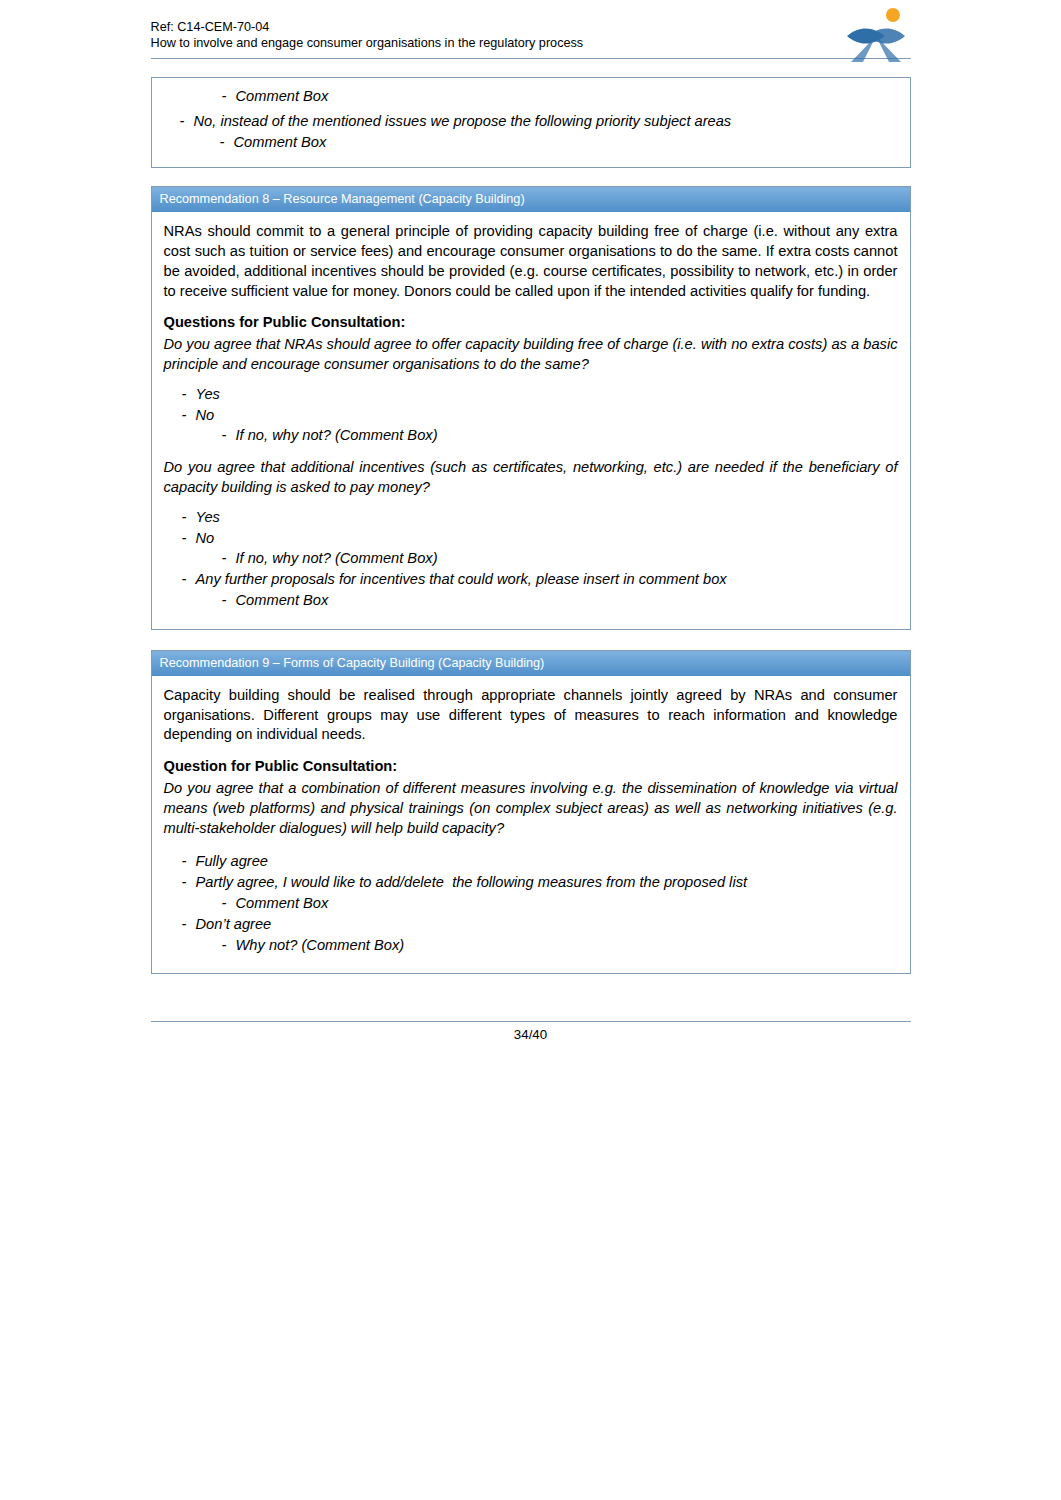Ref: C14-CEM-70-04
How to involve and engage consumer organisations in the regulatory process
Comment Box
No, instead of the mentioned issues we propose the following priority subject areas
Comment Box
Recommendation 8 – Resource Management (Capacity Building)
NRAs should commit to a general principle of providing capacity building free of charge (i.e. without any extra cost such as tuition or service fees) and encourage consumer organisations to do the same. If extra costs cannot be avoided, additional incentives should be provided (e.g. course certificates, possibility to network, etc.) in order to receive sufficient value for money. Donors could be called upon if the intended activities qualify for funding.
Questions for Public Consultation:
Do you agree that NRAs should agree to offer capacity building free of charge (i.e. with no extra costs) as a basic principle and encourage consumer organisations to do the same?
Yes
No
If no, why not? (Comment Box)
Do you agree that additional incentives (such as certificates, networking, etc.) are needed if the beneficiary of capacity building is asked to pay money?
Yes
No
If no, why not? (Comment Box)
Any further proposals for incentives that could work, please insert in comment box
Comment Box
Recommendation 9 – Forms of Capacity Building (Capacity Building)
Capacity building should be realised through appropriate channels jointly agreed by NRAs and consumer organisations. Different groups may use different types of measures to reach information and knowledge depending on individual needs.
Question for Public Consultation:
Do you agree that a combination of different measures involving e.g. the dissemination of knowledge via virtual means (web platforms) and physical trainings (on complex subject areas) as well as networking initiatives (e.g. multi-stakeholder dialogues) will help build capacity?
Fully agree
Partly agree, I would like to add/delete the following measures from the proposed list
Comment Box
Don’t agree
Why not? (Comment Box)
34/40